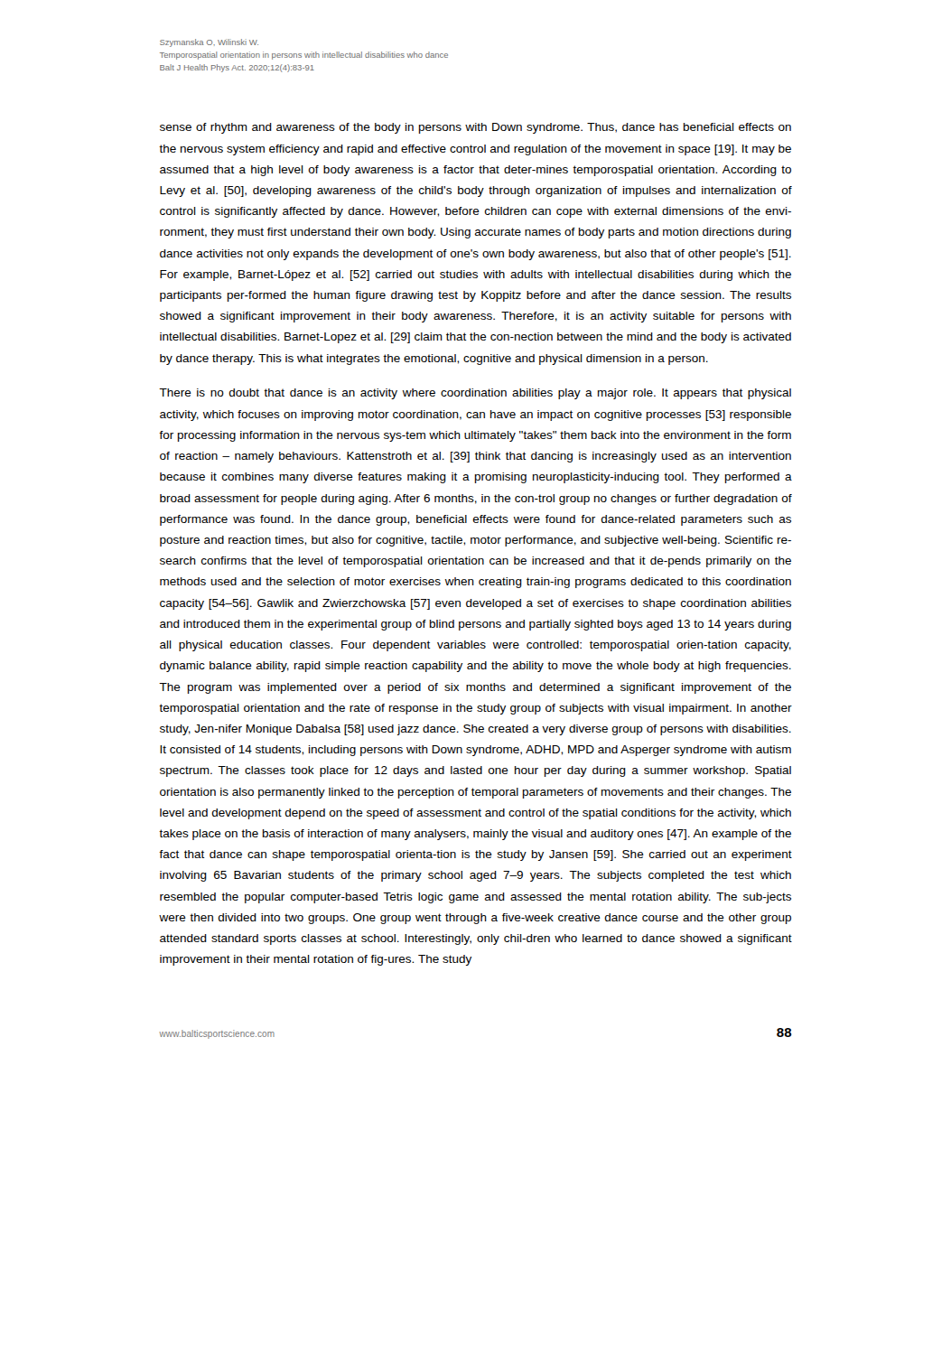Szymanska O, Wilinski W.
Temporospatial orientation in persons with intellectual disabilities who dance
Balt J Health Phys Act. 2020;12(4):83-91
sense of rhythm and awareness of the body in persons with Down syndrome. Thus, dance has beneficial effects on the nervous system efficiency and rapid and effective control and regulation of the movement in space [19]. It may be assumed that a high level of body awareness is a factor that deter-mines temporospatial orientation. According to Levy et al. [50], developing awareness of the child's body through organization of impulses and internalization of control is significantly affected by dance. However, before children can cope with external dimensions of the envi-ronment, they must first understand their own body. Using accurate names of body parts and motion directions during dance activities not only expands the development of one's own body awareness, but also that of other people's [51]. For example, Barnet-López et al. [52] carried out studies with adults with intellectual disabilities during which the participants per-formed the human figure drawing test by Koppitz before and after the dance session. The results showed a significant improvement in their body awareness. Therefore, it is an activity suitable for persons with intellectual disabilities. Barnet-Lopez et al. [29] claim that the con-nection between the mind and the body is activated by dance therapy. This is what integrates the emotional, cognitive and physical dimension in a person.
There is no doubt that dance is an activity where coordination abilities play a major role. It appears that physical activity, which focuses on improving motor coordination, can have an impact on cognitive processes [53] responsible for processing information in the nervous sys-tem which ultimately "takes" them back into the environment in the form of reaction – namely behaviours. Kattenstroth et al. [39] think that dancing is increasingly used as an intervention because it combines many diverse features making it a promising neuroplasticity-inducing tool. They performed a broad assessment for people during aging. After 6 months, in the con-trol group no changes or further degradation of performance was found. In the dance group, beneficial effects were found for dance-related parameters such as posture and reaction times, but also for cognitive, tactile, motor performance, and subjective well-being. Scientific re-search confirms that the level of temporospatial orientation can be increased and that it de-pends primarily on the methods used and the selection of motor exercises when creating train-ing programs dedicated to this coordination capacity [54–56]. Gawlik and Zwierzchowska [57] even developed a set of exercises to shape coordination abilities and introduced them in the experimental group of blind persons and partially sighted boys aged 13 to 14 years during all physical education classes. Four dependent variables were controlled: temporospatial orien-tation capacity, dynamic balance ability, rapid simple reaction capability and the ability to move the whole body at high frequencies. The program was implemented over a period of six months and determined a significant improvement of the temporospatial orientation and the rate of response in the study group of subjects with visual impairment. In another study, Jen-nifer Monique Dabalsa [58] used jazz dance. She created a very diverse group of persons with disabilities. It consisted of 14 students, including persons with Down syndrome, ADHD, MPD and Asperger syndrome with autism spectrum. The classes took place for 12 days and lasted one hour per day during a summer workshop. Spatial orientation is also permanently linked to the perception of temporal parameters of movements and their changes. The level and development depend on the speed of assessment and control of the spatial conditions for the activity, which takes place on the basis of interaction of many analysers, mainly the visual and auditory ones [47]. An example of the fact that dance can shape temporospatial orienta-tion is the study by Jansen [59]. She carried out an experiment involving 65 Bavarian students of the primary school aged 7–9 years. The subjects completed the test which resembled the popular computer-based Tetris logic game and assessed the mental rotation ability. The sub-jects were then divided into two groups. One group went through a five-week creative dance course and the other group attended standard sports classes at school. Interestingly, only chil-dren who learned to dance showed a significant improvement in their mental rotation of fig-ures. The study
www.balticsportscience.com 88